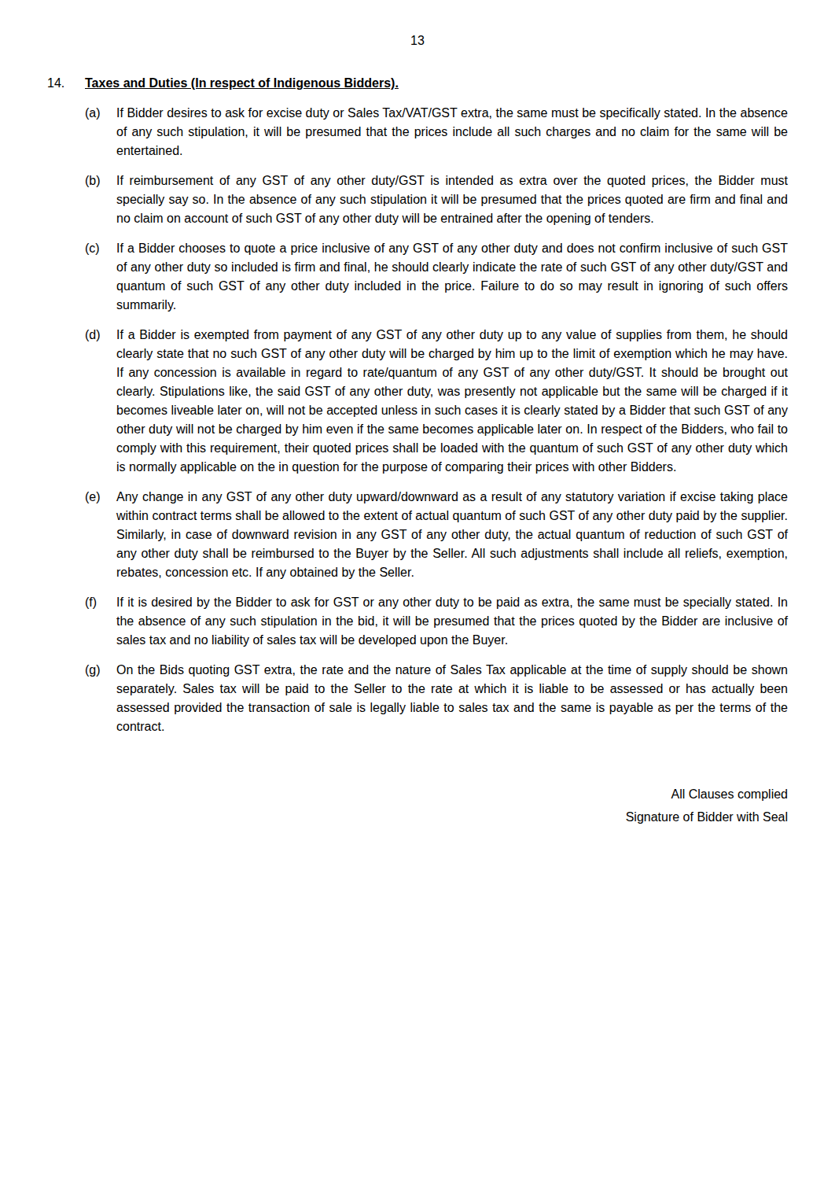13
14.
Taxes and Duties (In respect of Indigenous Bidders).
(a)
If Bidder desires to ask for excise duty or Sales Tax/VAT/GST extra, the same must be specifically stated. In the absence of any such stipulation, it will be presumed that the prices include all such charges and no claim for the same will be entertained.
(b)
If reimbursement of any GST of any other duty/GST is intended as extra over the quoted prices, the Bidder must specially say so. In the absence of any such stipulation it will be presumed that the prices quoted are firm and final and no claim on account of such GST of any other duty will be entrained after the opening of tenders.
(c)
If a Bidder chooses to quote a price inclusive of any GST of any other duty and does not confirm inclusive of such GST of any other duty so included is firm and final, he should clearly indicate the rate of such GST of any other duty/GST and quantum of such GST of any other duty included in the price. Failure to do so may result in ignoring of such offers summarily.
(d)
If a Bidder is exempted from payment of any GST of any other duty up to any value of supplies from them, he should clearly state that no such GST of any other duty will be charged by him up to the limit of exemption which he may have. If any concession is available in regard to rate/quantum of any GST of any other duty/GST. It should be brought out clearly. Stipulations like, the said GST of any other duty, was presently not applicable but the same will be charged if it becomes liveable later on, will not be accepted unless in such cases it is clearly stated by a Bidder that such GST of any other duty will not be charged by him even if the same becomes applicable later on. In respect of the Bidders, who fail to comply with this requirement, their quoted prices shall be loaded with the quantum of such GST of any other duty which is normally applicable on the in question for the purpose of comparing their prices with other Bidders.
(e)
Any change in any GST of any other duty upward/downward as a result of any statutory variation if excise taking place within contract terms shall be allowed to the extent of actual quantum of such GST of any other duty paid by the supplier. Similarly, in case of downward revision in any GST of any other duty, the actual quantum of reduction of such GST of any other duty shall be reimbursed to the Buyer by the Seller. All such adjustments shall include all reliefs, exemption, rebates, concession etc. If any obtained by the Seller.
(f)
If it is desired by the Bidder to ask for GST or any other duty to be paid as extra, the same must be specially stated. In the absence of any such stipulation in the bid, it will be presumed that the prices quoted by the Bidder are inclusive of sales tax and no liability of sales tax will be developed upon the Buyer.
(g)
On the Bids quoting GST extra, the rate and the nature of Sales Tax applicable at the time of supply should be shown separately. Sales tax will be paid to the Seller to the rate at which it is liable to be assessed or has actually been assessed provided the transaction of sale is legally liable to sales tax and the same is payable as per the terms of the contract.
All Clauses complied
Signature of Bidder with Seal